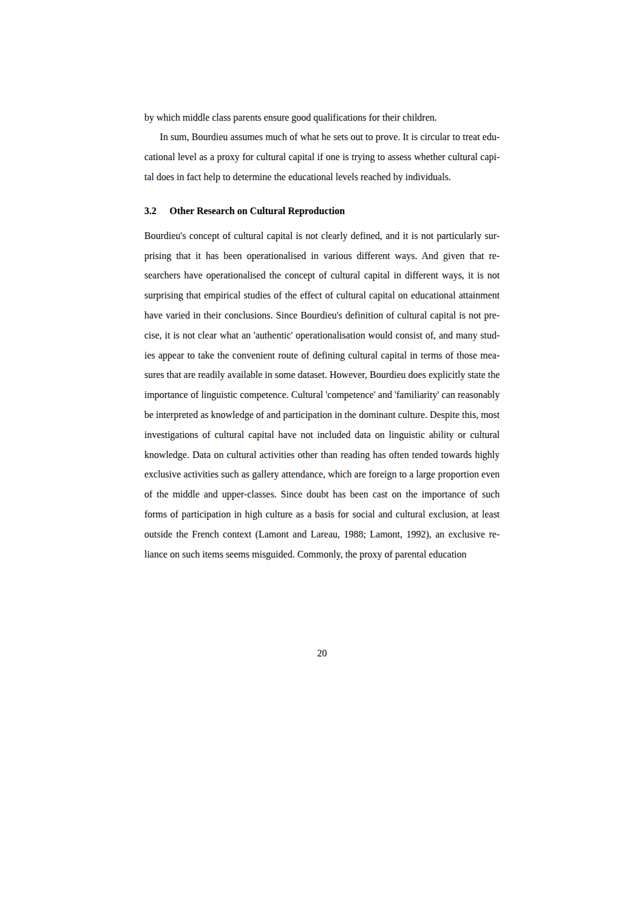by which middle class parents ensure good qualifications for their children.
In sum, Bourdieu assumes much of what he sets out to prove. It is circular to treat educational level as a proxy for cultural capital if one is trying to assess whether cultural capital does in fact help to determine the educational levels reached by individuals.
3.2 Other Research on Cultural Reproduction
Bourdieu's concept of cultural capital is not clearly defined, and it is not particularly surprising that it has been operationalised in various different ways. And given that researchers have operationalised the concept of cultural capital in different ways, it is not surprising that empirical studies of the effect of cultural capital on educational attainment have varied in their conclusions. Since Bourdieu's definition of cultural capital is not precise, it is not clear what an 'authentic' operationalisation would consist of, and many studies appear to take the convenient route of defining cultural capital in terms of those measures that are readily available in some dataset. However, Bourdieu does explicitly state the importance of linguistic competence. Cultural 'competence' and 'familiarity' can reasonably be interpreted as knowledge of and participation in the dominant culture. Despite this, most investigations of cultural capital have not included data on linguistic ability or cultural knowledge. Data on cultural activities other than reading has often tended towards highly exclusive activities such as gallery attendance, which are foreign to a large proportion even of the middle and upper-classes. Since doubt has been cast on the importance of such forms of participation in high culture as a basis for social and cultural exclusion, at least outside the French context (Lamont and Lareau, 1988; Lamont, 1992), an exclusive reliance on such items seems misguided. Commonly, the proxy of parental education
20